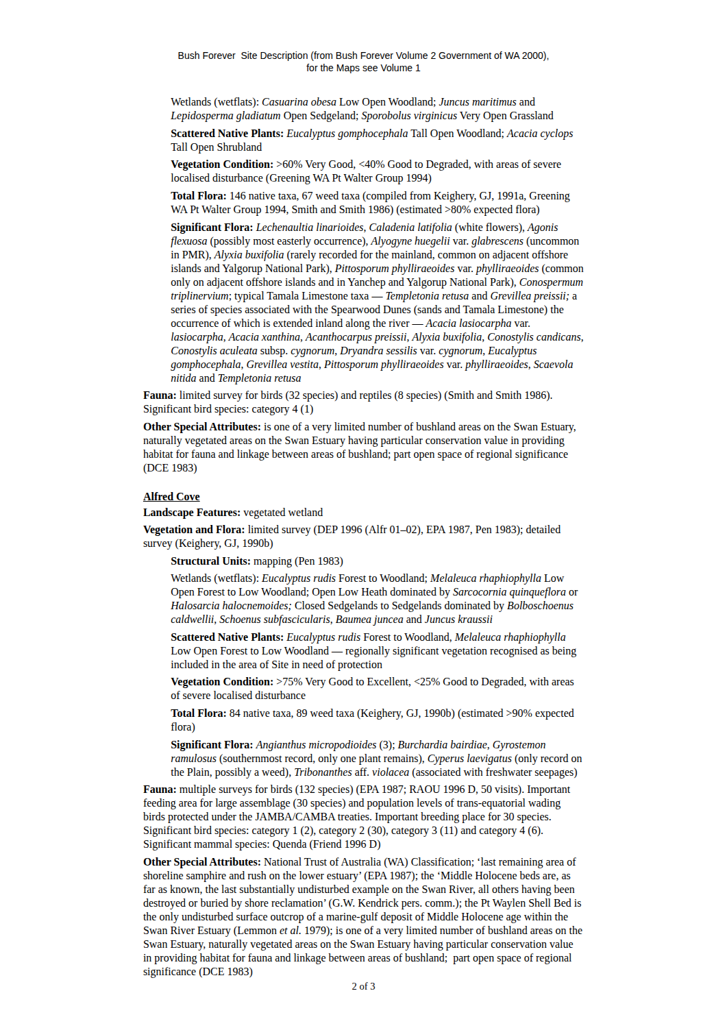Bush Forever Site Description (from Bush Forever Volume 2 Government of WA 2000),
for the Maps see Volume 1
Wetlands (wetflats): Casuarina obesa Low Open Woodland; Juncus maritimus and Lepidosperma gladiatum Open Sedgeland; Sporobolus virginicus Very Open Grassland
Scattered Native Plants: Eucalyptus gomphocephala Tall Open Woodland; Acacia cyclops Tall Open Shrubland
Vegetation Condition: >60% Very Good, <40% Good to Degraded, with areas of severe localised disturbance (Greening WA Pt Walter Group 1994)
Total Flora: 146 native taxa, 67 weed taxa (compiled from Keighery, GJ, 1991a, Greening WA Pt Walter Group 1994, Smith and Smith 1986) (estimated >80% expected flora)
Significant Flora: Lechenaultia linarioides, Caladenia latifolia (white flowers), Agonis flexuosa (possibly most easterly occurrence), Alyogyne huegelii var. glabrescens (uncommon in PMR), Alyxia buxifolia (rarely recorded for the mainland, common on adjacent offshore islands and Yalgorup National Park), Pittosporum phylliraeoides var. phylliraeoides (common only on adjacent offshore islands and in Yanchep and Yalgorup National Park), Conospermum triplinervium; typical Tamala Limestone taxa — Templetonia retusa and Grevillea preissii; a series of species associated with the Spearwood Dunes (sands and Tamala Limestone) the occurrence of which is extended inland along the river — Acacia lasiocarpha var. lasiocarpha, Acacia xanthina, Acanthocarpus preissii, Alyxia buxifolia, Conostylis candicans, Conostylis aculeata subsp. cygnorum, Dryandra sessilis var. cygnorum, Eucalyptus gomphocephala, Grevillea vestita, Pittosporum phylliraeoides var. phylliraeoides, Scaevola nitida and Templetonia retusa
Fauna: limited survey for birds (32 species) and reptiles (8 species) (Smith and Smith 1986). Significant bird species: category 4 (1)
Other Special Attributes: is one of a very limited number of bushland areas on the Swan Estuary, naturally vegetated areas on the Swan Estuary having particular conservation value in providing habitat for fauna and linkage between areas of bushland; part open space of regional significance (DCE 1983)
Alfred Cove
Landscape Features: vegetated wetland
Vegetation and Flora: limited survey (DEP 1996 (Alfr 01–02), EPA 1987, Pen 1983); detailed survey (Keighery, GJ, 1990b)
Structural Units: mapping (Pen 1983)
Wetlands (wetflats): Eucalyptus rudis Forest to Woodland; Melaleuca rhaphiophylla Low Open Forest to Low Woodland; Open Low Heath dominated by Sarcocornia quinqueflora or Halosarcia halocnemoides; Closed Sedgelands to Sedgelands dominated by Bolboschoenus caldwellii, Schoenus subfascicularis, Baumea juncea and Juncus kraussii
Scattered Native Plants: Eucalyptus rudis Forest to Woodland, Melaleuca rhaphiophylla Low Open Forest to Low Woodland — regionally significant vegetation recognised as being included in the area of Site in need of protection
Vegetation Condition: >75% Very Good to Excellent, <25% Good to Degraded, with areas of severe localised disturbance
Total Flora: 84 native taxa, 89 weed taxa (Keighery, GJ, 1990b) (estimated >90% expected flora)
Significant Flora: Angianthus micropodioides (3); Burchardia bairdiae, Gyrostemon ramulosus (southernmost record, only one plant remains), Cyperus laevigatus (only record on the Plain, possibly a weed), Tribonanthes aff. violacea (associated with freshwater seepages)
Fauna: multiple surveys for birds (132 species) (EPA 1987; RAOU 1996 D, 50 visits). Important feeding area for large assemblage (30 species) and population levels of trans-equatorial wading birds protected under the JAMBA/CAMBA treaties. Important breeding place for 30 species. Significant bird species: category 1 (2), category 2 (30), category 3 (11) and category 4 (6). Significant mammal species: Quenda (Friend 1996 D)
Other Special Attributes: National Trust of Australia (WA) Classification; ‘last remaining area of shoreline samphire and rush on the lower estuary’ (EPA 1987); the ‘Middle Holocene beds are, as far as known, the last substantially undisturbed example on the Swan River, all others having been destroyed or buried by shore reclamation’ (G.W. Kendrick pers. comm.); the Pt Waylen Shell Bed is the only undisturbed surface outcrop of a marine-gulf deposit of Middle Holocene age within the Swan River Estuary (Lemmon et al. 1979); is one of a very limited number of bushland areas on the Swan Estuary, naturally vegetated areas on the Swan Estuary having particular conservation value in providing habitat for fauna and linkage between areas of bushland; part open space of regional significance (DCE 1983)
2 of 3